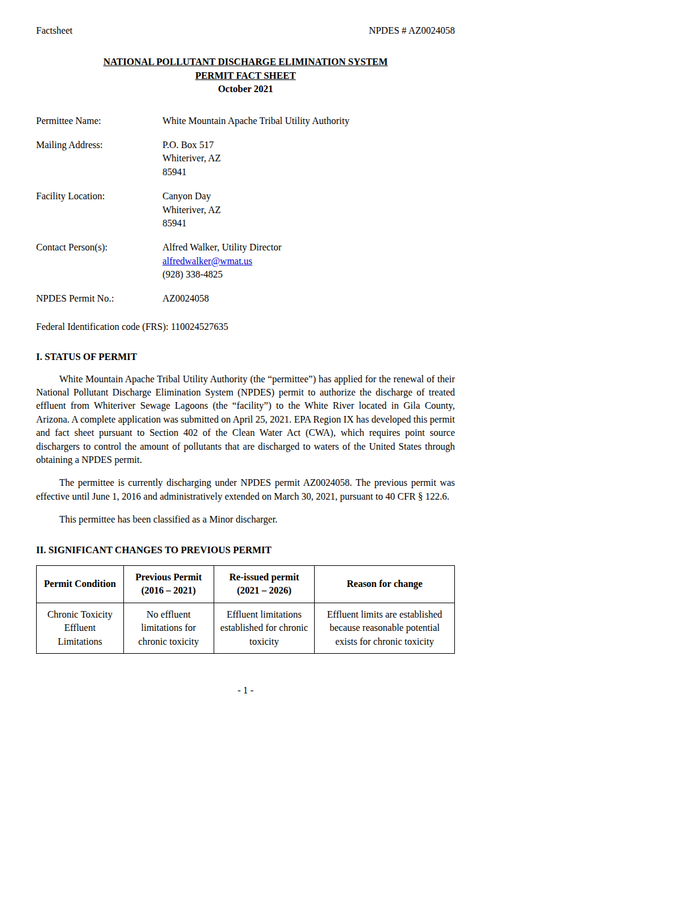Factsheet
NPDES # AZ0024058
NATIONAL POLLUTANT DISCHARGE ELIMINATION SYSTEM
PERMIT FACT SHEET
October 2021
Permittee Name:
White Mountain Apache Tribal Utility Authority
Mailing Address:
P.O. Box 517
Whiteriver, AZ
85941
Facility Location:
Canyon Day
Whiteriver, AZ
85941
Contact Person(s):
Alfred Walker, Utility Director
alfredwalker@wmat.us
(928) 338-4825
NPDES Permit No.:
AZ0024058
Federal Identification code (FRS): 110024527635
I. STATUS OF PERMIT
White Mountain Apache Tribal Utility Authority (the “permittee”) has applied for the renewal of their National Pollutant Discharge Elimination System (NPDES) permit to authorize the discharge of treated effluent from Whiteriver Sewage Lagoons (the “facility”) to the White River located in Gila County, Arizona. A complete application was submitted on April 25, 2021. EPA Region IX has developed this permit and fact sheet pursuant to Section 402 of the Clean Water Act (CWA), which requires point source dischargers to control the amount of pollutants that are discharged to waters of the United States through obtaining a NPDES permit.
The permittee is currently discharging under NPDES permit AZ0024058. The previous permit was effective until June 1, 2016 and administratively extended on March 30, 2021, pursuant to 40 CFR § 122.6.
This permittee has been classified as a Minor discharger.
II. SIGNIFICANT CHANGES TO PREVIOUS PERMIT
| Permit Condition | Previous Permit (2016 – 2021) | Re-issued permit (2021 – 2026) | Reason for change |
| --- | --- | --- | --- |
| Chronic Toxicity Effluent Limitations | No effluent limitations for chronic toxicity | Effluent limitations established for chronic toxicity | Effluent limits are established because reasonable potential exists for chronic toxicity |
- 1 -